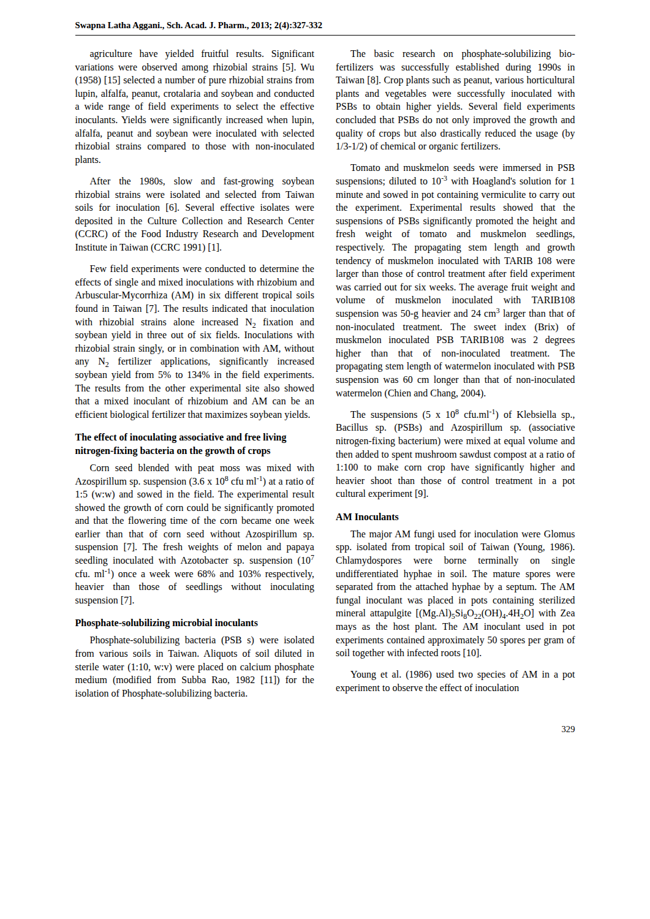Swapna Latha Aggani., Sch. Acad. J. Pharm., 2013; 2(4):327-332
agriculture have yielded fruitful results. Significant variations were observed among rhizobial strains [5]. Wu (1958) [15] selected a number of pure rhizobial strains from lupin, alfalfa, peanut, crotalaria and soybean and conducted a wide range of field experiments to select the effective inoculants. Yields were significantly increased when lupin, alfalfa, peanut and soybean were inoculated with selected rhizobial strains compared to those with non-inoculated plants.
After the 1980s, slow and fast-growing soybean rhizobial strains were isolated and selected from Taiwan soils for inoculation [6]. Several effective isolates were deposited in the Culture Collection and Research Center (CCRC) of the Food Industry Research and Development Institute in Taiwan (CCRC 1991) [1].
Few field experiments were conducted to determine the effects of single and mixed inoculations with rhizobium and Arbuscular-Mycorrhiza (AM) in six different tropical soils found in Taiwan [7]. The results indicated that inoculation with rhizobial strains alone increased N2 fixation and soybean yield in three out of six fields. Inoculations with rhizobial strain singly, or in combination with AM, without any N2 fertilizer applications, significantly increased soybean yield from 5% to 134% in the field experiments. The results from the other experimental site also showed that a mixed inoculant of rhizobium and AM can be an efficient biological fertilizer that maximizes soybean yields.
The effect of inoculating associative and free living nitrogen-fixing bacteria on the growth of crops
Corn seed blended with peat moss was mixed with Azospirillum sp. suspension (3.6 x 108 cfu ml-1) at a ratio of 1:5 (w:w) and sowed in the field. The experimental result showed the growth of corn could be significantly promoted and that the flowering time of the corn became one week earlier than that of corn seed without Azospirillum sp. suspension [7]. The fresh weights of melon and papaya seedling inoculated with Azotobacter sp. suspension (107 cfu. ml-1) once a week were 68% and 103% respectively, heavier than those of seedlings without inoculating suspension [7].
Phosphate-solubilizing microbial inoculants
Phosphate-solubilizing bacteria (PSB s) were isolated from various soils in Taiwan. Aliquots of soil diluted in sterile water (1:10, w:v) were placed on calcium phosphate medium (modified from Subba Rao, 1982 [11]) for the isolation of Phosphate-solubilizing bacteria.
The basic research on phosphate-solubilizing bio-fertilizers was successfully established during 1990s in Taiwan [8]. Crop plants such as peanut, various horticultural plants and vegetables were successfully inoculated with PSBs to obtain higher yields. Several field experiments concluded that PSBs do not only improved the growth and quality of crops but also drastically reduced the usage (by 1/3-1/2) of chemical or organic fertilizers.
Tomato and muskmelon seeds were immersed in PSB suspensions; diluted to 10-3 with Hoagland's solution for 1 minute and sowed in pot containing vermiculite to carry out the experiment. Experimental results showed that the suspensions of PSBs significantly promoted the height and fresh weight of tomato and muskmelon seedlings, respectively. The propagating stem length and growth tendency of muskmelon inoculated with TARIB 108 were larger than those of control treatment after field experiment was carried out for six weeks. The average fruit weight and volume of muskmelon inoculated with TARIB108 suspension was 50-g heavier and 24 cm3 larger than that of non-inoculated treatment. The sweet index (Brix) of muskmelon inoculated PSB TARIB108 was 2 degrees higher than that of non-inoculated treatment. The propagating stem length of watermelon inoculated with PSB suspension was 60 cm longer than that of non-inoculated watermelon (Chien and Chang, 2004).
The suspensions (5 x 108 cfu.ml-1) of Klebsiella sp., Bacillus sp. (PSBs) and Azospirillum sp. (associative nitrogen-fixing bacterium) were mixed at equal volume and then added to spent mushroom sawdust compost at a ratio of 1:100 to make corn crop have significantly higher and heavier shoot than those of control treatment in a pot cultural experiment [9].
AM Inoculants
The major AM fungi used for inoculation were Glomus spp. isolated from tropical soil of Taiwan (Young, 1986). Chlamydospores were borne terminally on single undifferentiated hyphae in soil. The mature spores were separated from the attached hyphae by a septum. The AM fungal inoculant was placed in pots containing sterilized mineral attapulgite [(Mg.Al)5Si8O22(OH)4.4H2O] with Zea mays as the host plant. The AM inoculant used in pot experiments contained approximately 50 spores per gram of soil together with infected roots [10].
Young et al. (1986) used two species of AM in a pot experiment to observe the effect of inoculation
329